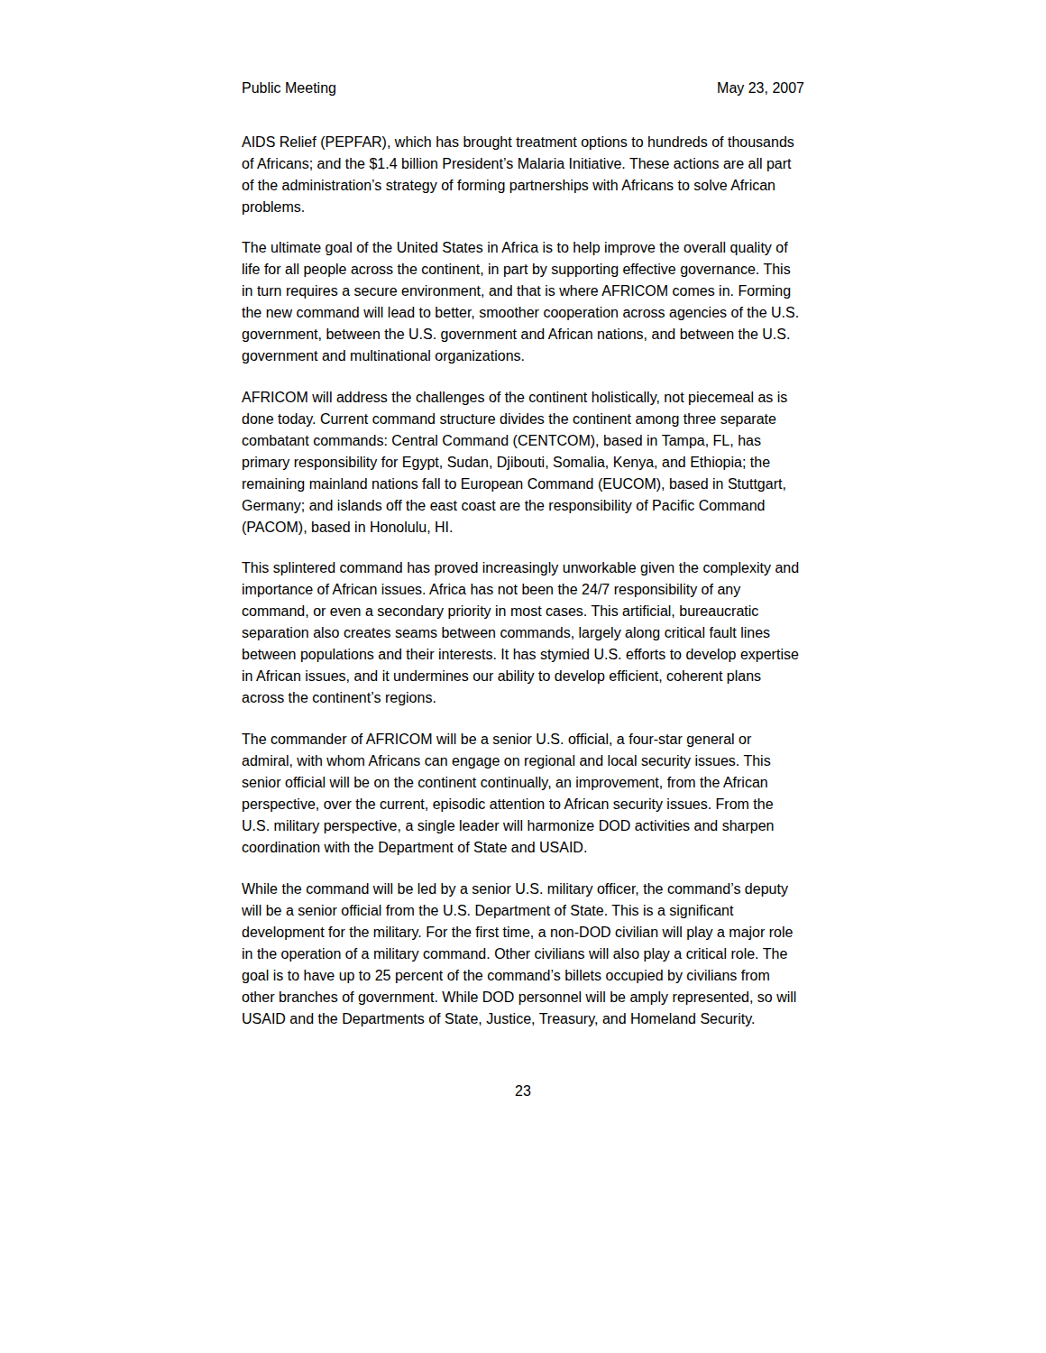Public Meeting
May 23, 2007
AIDS Relief (PEPFAR), which has brought treatment options to hundreds of thousands of Africans; and the $1.4 billion President’s Malaria Initiative. These actions are all part of the administration’s strategy of forming partnerships with Africans to solve African problems.
The ultimate goal of the United States in Africa is to help improve the overall quality of life for all people across the continent, in part by supporting effective governance. This in turn requires a secure environment, and that is where AFRICOM comes in. Forming the new command will lead to better, smoother cooperation across agencies of the U.S. government, between the U.S. government and African nations, and between the U.S. government and multinational organizations.
AFRICOM will address the challenges of the continent holistically, not piecemeal as is done today. Current command structure divides the continent among three separate combatant commands: Central Command (CENTCOM), based in Tampa, FL, has primary responsibility for Egypt, Sudan, Djibouti, Somalia, Kenya, and Ethiopia; the remaining mainland nations fall to European Command (EUCOM), based in Stuttgart, Germany; and islands off the east coast are the responsibility of Pacific Command (PACOM), based in Honolulu, HI.
This splintered command has proved increasingly unworkable given the complexity and importance of African issues. Africa has not been the 24/7 responsibility of any command, or even a secondary priority in most cases. This artificial, bureaucratic separation also creates seams between commands, largely along critical fault lines between populations and their interests. It has stymied U.S. efforts to develop expertise in African issues, and it undermines our ability to develop efficient, coherent plans across the continent’s regions.
The commander of AFRICOM will be a senior U.S. official, a four-star general or admiral, with whom Africans can engage on regional and local security issues. This senior official will be on the continent continually, an improvement, from the African perspective, over the current, episodic attention to African security issues. From the U.S. military perspective, a single leader will harmonize DOD activities and sharpen coordination with the Department of State and USAID.
While the command will be led by a senior U.S. military officer, the command’s deputy will be a senior official from the U.S. Department of State. This is a significant development for the military. For the first time, a non-DOD civilian will play a major role in the operation of a military command. Other civilians will also play a critical role. The goal is to have up to 25 percent of the command’s billets occupied by civilians from other branches of government. While DOD personnel will be amply represented, so will USAID and the Departments of State, Justice, Treasury, and Homeland Security.
23